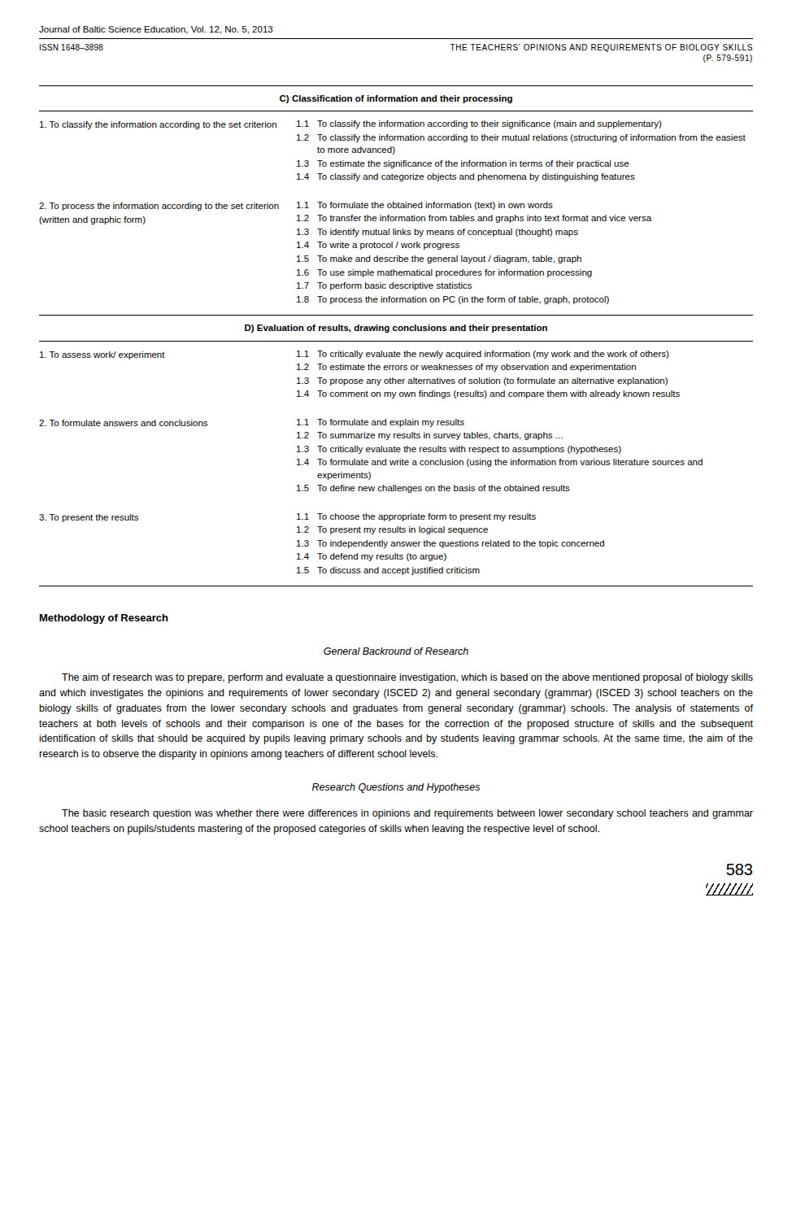Journal of Baltic Science Education, Vol. 12, No. 5, 2013
ISSN 1648–3898
The teachers’ opinions and requirements of biology skills
(P. 579-591)
| C) Classification of information and their processing |
| --- |
| 1. To classify the information according to the set criterion | 1.1 To classify the information according to their significance (main and supplementary) 1.2 To classify the information according to their mutual relations (structuring of information from the easiest to more advanced) 1.3 To estimate the significance of the information in terms of their practical use 1.4 To classify and categorize objects and phenomena by distinguishing features |
| 2. To process the information according to the set criterion (written and graphic form) | 1.1 To formulate the obtained information (text) in own words 1.2 To transfer the information from tables and graphs into text format and vice versa 1.3 To identify mutual links by means of conceptual (thought) maps 1.4 To write a protocol / work progress 1.5 To make and describe the general layout / diagram, table, graph 1.6 To use simple mathematical procedures for information processing 1.7 To perform basic descriptive statistics 1.8 To process the information on PC (in the form of table, graph, protocol) |
| D) Evaluation of results, drawing conclusions and their presentation |
| 1. To assess work/ experiment | 1.1 To critically evaluate the newly acquired information (my work and the work of others) 1.2 To estimate the errors or weaknesses of my observation and experimentation 1.3 To propose any other alternatives of solution (to formulate an alternative explanation) 1.4 To comment on my own findings (results) and compare them with already known results |
| 2. To formulate answers and conclusions | 1.1 To formulate and explain my results 1.2 To summarize my results in survey tables, charts, graphs ... 1.3 To critically evaluate the results with respect to assumptions (hypotheses) 1.4 To formulate and write a conclusion (using the information from various literature sources and experiments) 1.5 To define new challenges on the basis of the obtained results |
| 3. To present the results | 1.1 To choose the appropriate form to present my results 1.2 To present my results in logical sequence 1.3 To independently answer the questions related to the topic concerned 1.4 To defend my results (to argue) 1.5 To discuss and accept justified criticism |
Methodology of Research
General Backround of Research
The aim of research was to prepare, perform and evaluate a questionnaire investigation, which is based on the above mentioned proposal of biology skills and which investigates the opinions and requirements of lower secondary (ISCED 2) and general secondary (grammar) (ISCED 3) school teachers on the biology skills of graduates from the lower secondary schools and graduates from general secondary (grammar) schools. The analysis of statements of teachers at both levels of schools and their comparison is one of the bases for the correction of the proposed structure of skills and the subsequent identification of skills that should be acquired by pupils leaving primary schools and by students leaving grammar schools. At the same time, the aim of the research is to observe the disparity in opinions among teachers of different school levels.
Research Questions and Hypotheses
The basic research question was whether there were differences in opinions and requirements between lower secondary school teachers and grammar school teachers on pupils/students mastering of the proposed categories of skills when leaving the respective level of school.
583